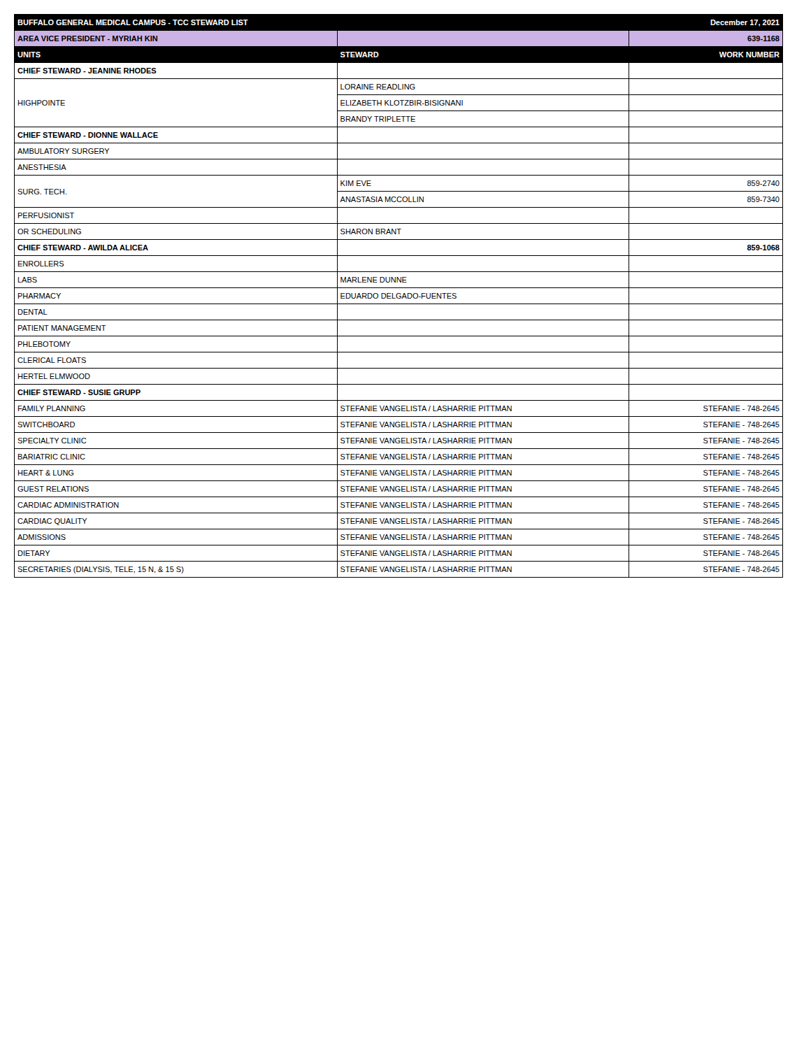| BUFFALO GENERAL MEDICAL CAMPUS - TCC STEWARD LIST | | December 17, 2021 |
| AREA VICE PRESIDENT - MYRIAH KIN | | 639-1168 |
| UNITS | STEWARD | WORK NUMBER |
| CHIEF STEWARD - JEANINE RHODES | | |
| HIGHPOINTE | LORAINE READLING | |
| ELIZABETH KLOTZBIR-BISIGNANI | |
| BRANDY TRIPLETTE | |
| CHIEF STEWARD - DIONNE WALLACE | | |
| AMBULATORY SURGERY | | |
| ANESTHESIA | | |
| SURG. TECH. | KIM EVE | 859-2740 |
| ANASTASIA MCCOLLIN | 859-7340 |
| PERFUSIONIST | | |
| OR SCHEDULING | SHARON BRANT | |
| CHIEF STEWARD - AWILDA ALICEA | | 859-1068 |
| ENROLLERS | | |
| LABS | MARLENE DUNNE | |
| PHARMACY | EDUARDO DELGADO-FUENTES | |
| DENTAL | | |
| PATIENT MANAGEMENT | | |
| PHLEBOTOMY | | |
| CLERICAL FLOATS | | |
| HERTEL ELMWOOD | | |
| CHIEF STEWARD - SUSIE GRUPP | | |
| FAMILY PLANNING | STEFANIE VANGELISTA / LASHARRIE PITTMAN | STEFANIE - 748-2645 |
| SWITCHBOARD | STEFANIE VANGELISTA / LASHARRIE PITTMAN | STEFANIE - 748-2645 |
| SPECIALTY CLINIC | STEFANIE VANGELISTA / LASHARRIE PITTMAN | STEFANIE - 748-2645 |
| BARIATRIC CLINIC | STEFANIE VANGELISTA / LASHARRIE PITTMAN | STEFANIE - 748-2645 |
| HEART & LUNG | STEFANIE VANGELISTA / LASHARRIE PITTMAN | STEFANIE - 748-2645 |
| GUEST RELATIONS | STEFANIE VANGELISTA / LASHARRIE PITTMAN | STEFANIE - 748-2645 |
| CARDIAC ADMINISTRATION | STEFANIE VANGELISTA / LASHARRIE PITTMAN | STEFANIE - 748-2645 |
| CARDIAC QUALITY | STEFANIE VANGELISTA / LASHARRIE PITTMAN | STEFANIE - 748-2645 |
| ADMISSIONS | STEFANIE VANGELISTA / LASHARRIE PITTMAN | STEFANIE - 748-2645 |
| DIETARY | STEFANIE VANGELISTA / LASHARRIE PITTMAN | STEFANIE - 748-2645 |
| SECRETARIES (DIALYSIS, TELE, 15 N, & 15 S) | STEFANIE VANGELISTA / LASHARRIE PITTMAN | STEFANIE - 748-2645 |